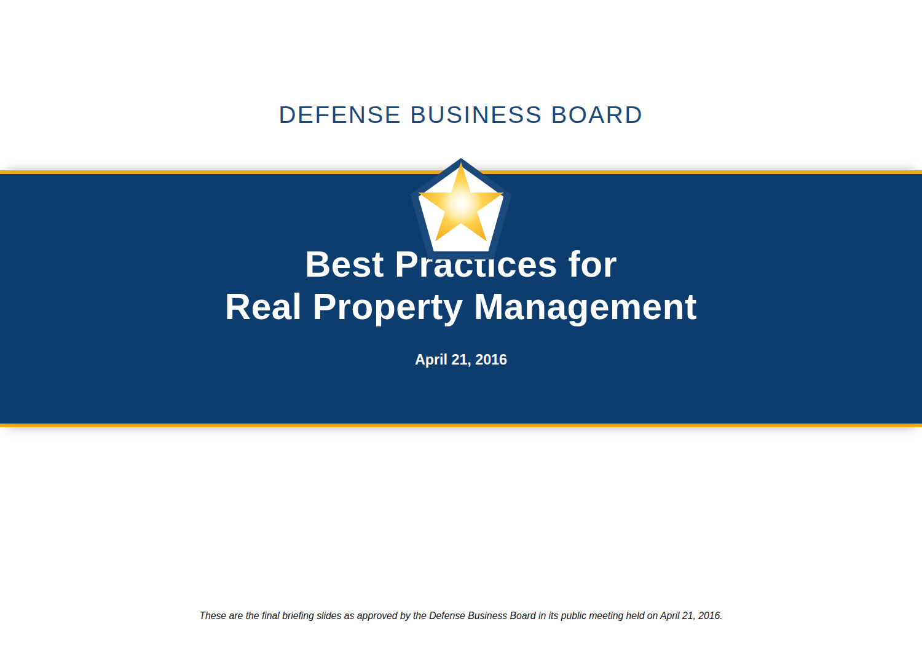DEFENSE BUSINESS BOARD
Best Practices for
Real Property Management
April 21, 2016
These are the final briefing slides as approved by the Defense Business Board in its public meeting held on April 21, 2016.